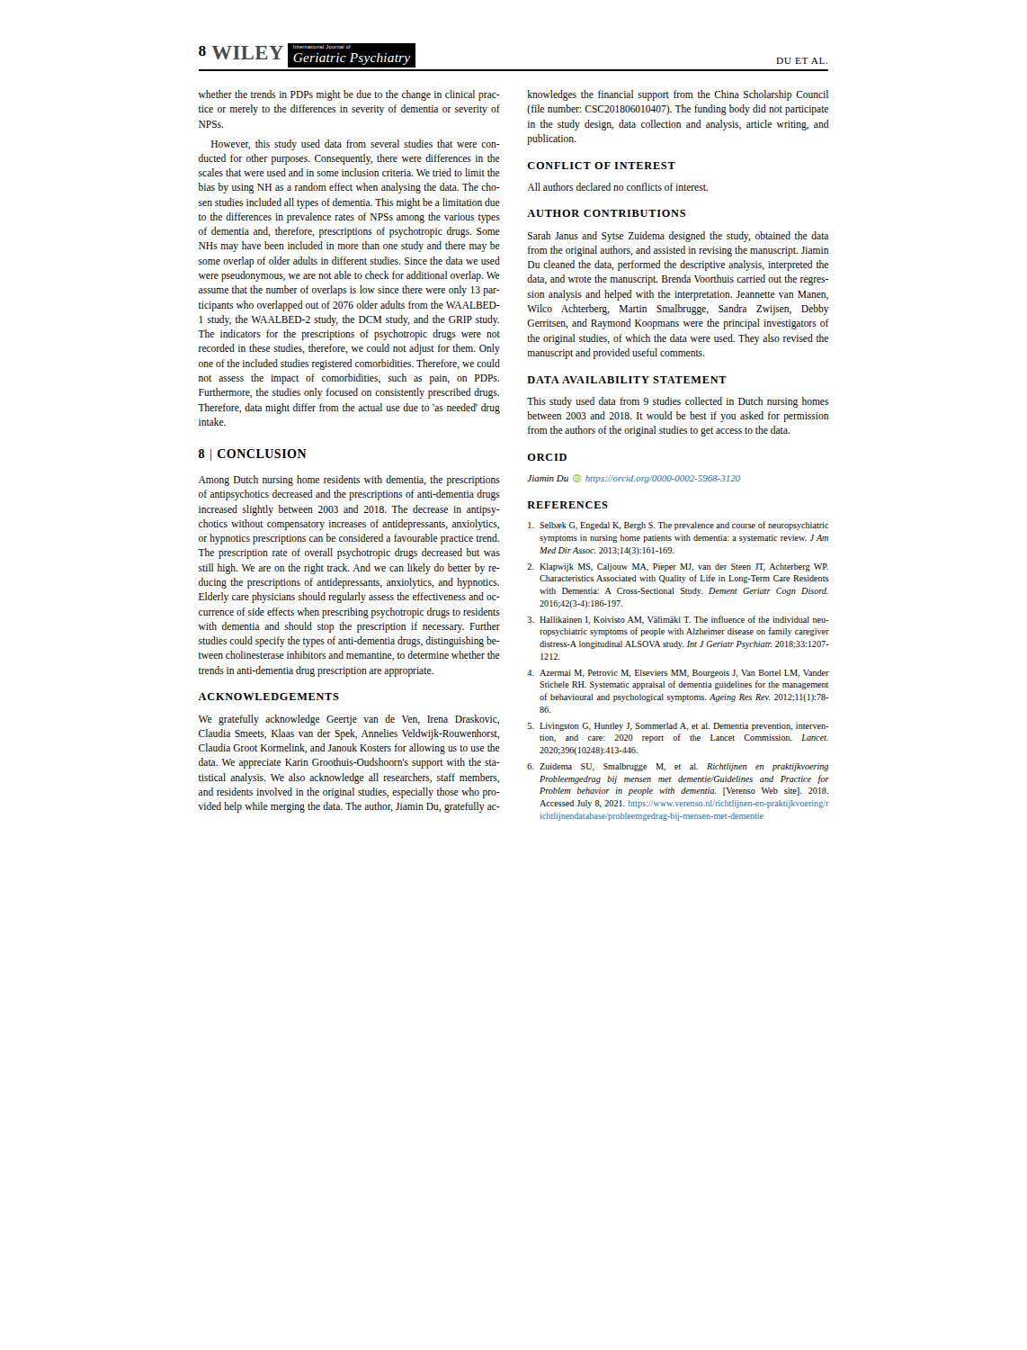8 WILEY International Journal of Geriatric Psychiatry DU ET AL.
whether the trends in PDPs might be due to the change in clinical practice or merely to the differences in severity of dementia or severity of NPSs.
However, this study used data from several studies that were conducted for other purposes. Consequently, there were differences in the scales that were used and in some inclusion criteria. We tried to limit the bias by using NH as a random effect when analysing the data. The chosen studies included all types of dementia. This might be a limitation due to the differences in prevalence rates of NPSs among the various types of dementia and, therefore, prescriptions of psychotropic drugs. Some NHs may have been included in more than one study and there may be some overlap of older adults in different studies. Since the data we used were pseudonymous, we are not able to check for additional overlap. We assume that the number of overlaps is low since there were only 13 participants who overlapped out of 2076 older adults from the WAALBED-1 study, the WAALBED-2 study, the DCM study, and the GRIP study. The indicators for the prescriptions of psychotropic drugs were not recorded in these studies, therefore, we could not adjust for them. Only one of the included studies registered comorbidities. Therefore, we could not assess the impact of comorbidities, such as pain, on PDPs. Furthermore, the studies only focused on consistently prescribed drugs. Therefore, data might differ from the actual use due to 'as needed' drug intake.
8|CONCLUSION
Among Dutch nursing home residents with dementia, the prescriptions of antipsychotics decreased and the prescriptions of anti-dementia drugs increased slightly between 2003 and 2018. The decrease in antipsychotics without compensatory increases of antidepressants, anxiolytics, or hypnotics prescriptions can be considered a favourable practice trend. The prescription rate of overall psychotropic drugs decreased but was still high. We are on the right track. And we can likely do better by reducing the prescriptions of antidepressants, anxiolytics, and hypnotics. Elderly care physicians should regularly assess the effectiveness and occurrence of side effects when prescribing psychotropic drugs to residents with dementia and should stop the prescription if necessary. Further studies could specify the types of anti-dementia drugs, distinguishing between cholinesterase inhibitors and memantine, to determine whether the trends in anti-dementia drug prescription are appropriate.
ACKNOWLEDGEMENTS
We gratefully acknowledge Geertje van de Ven, Irena Draskovic, Claudia Smeets, Klaas van der Spek, Annelies Veldwijk-Rouwenhorst, Claudia Groot Kormelink, and Janouk Kosters for allowing us to use the data. We appreciate Karin Groothuis-Oudshoorn's support with the statistical analysis. We also acknowledge all researchers, staff members, and residents involved in the original studies, especially those who provided help while merging the data. The author, Jiamin Du, gratefully acknowledges the financial support from the China Scholarship Council (file number: CSC201806010407). The funding body did not participate in the study design, data collection and analysis, article writing, and publication.
CONFLICT OF INTEREST
All authors declared no conflicts of interest.
AUTHOR CONTRIBUTIONS
Sarah Janus and Sytse Zuidema designed the study, obtained the data from the original authors, and assisted in revising the manuscript. Jiamin Du cleaned the data, performed the descriptive analysis, interpreted the data, and wrote the manuscript. Brenda Voorthuis carried out the regression analysis and helped with the interpretation. Jeannette van Manen, Wilco Achterberg, Martin Smalbrugge, Sandra Zwijsen, Debby Gerritsen, and Raymond Koopmans were the principal investigators of the original studies, of which the data were used. They also revised the manuscript and provided useful comments.
DATA AVAILABILITY STATEMENT
This study used data from 9 studies collected in Dutch nursing homes between 2003 and 2018. It would be best if you asked for permission from the authors of the original studies to get access to the data.
ORCID
Jiamin Du https://orcid.org/0000-0002-5968-3120
REFERENCES
Selbæk G, Engedal K, Bergh S. The prevalence and course of neuropsychiatric symptoms in nursing home patients with dementia: a systematic review. J Am Med Dir Assoc. 2013;14(3):161-169.
Klapwijk MS, Caljouw MA, Pieper MJ, van der Steen JT, Achterberg WP. Characteristics Associated with Quality of Life in Long-Term Care Residents with Dementia: A Cross-Sectional Study. Dement Geriatr Cogn Disord. 2016;42(3-4):186-197.
Hallikainen I, Koivisto AM, Välimäki T. The influence of the individual neuropsychiatric symptoms of people with Alzheimer disease on family caregiver distress-A longitudinal ALSOVA study. Int J Geriatr Psychiatr. 2018;33:1207-1212.
Azermai M, Petrovic M, Elseviers MM, Bourgeois J, Van Bortel LM, Vander Stichele RH. Systematic appraisal of dementia guidelines for the management of behavioural and psychological symptoms. Ageing Res Rev. 2012;11(1):78-86.
Livingston G, Huntley J, Sommerlad A, et al. Dementia prevention, intervention, and care: 2020 report of the Lancet Commission. Lancet. 2020;396(10248):413-446.
Zuidema SU, Smalbrugge M, et al. Richtlijnen en praktijkvoering Probleemgedrag bij mensen met dementie/Guidelines and Practice for Problem behavior in people with dementia. [Verenso Web site]. 2018. Accessed July 8, 2021. https://www.verenso.nl/richtlijnen-en-praktijkvoering/richtlijnendatabase/probleemgedrag-bij-mensen-met-dementie